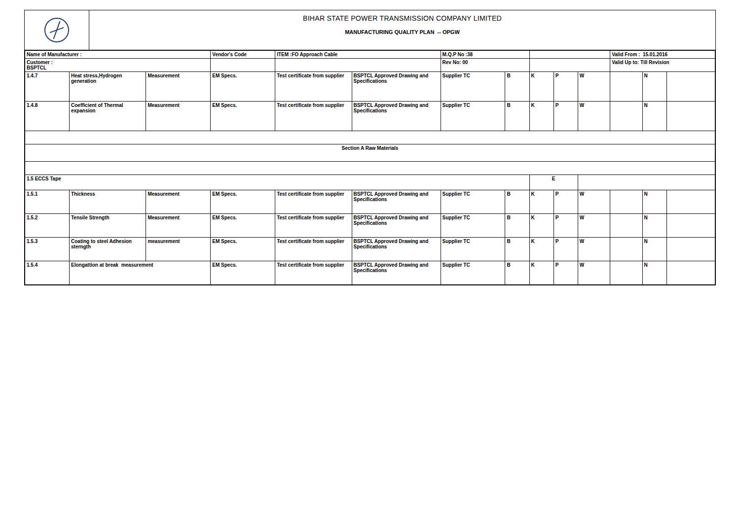BIHAR STATE POWER TRANSMISSION COMPANY LIMITED
MANUFACTURING QUALITY PLAN -- OPGW
| Name of Manufacturer : | Vendor's Code | ITEM :FO Approach Cable | M.Q.P No :38 | | Valid From : 15.01.2016 |
| Customer : BSPTCL | | | Rev No: 00 | | Valid Up to: Till Revision |
| 1.4.7 | Heat stress,Hydrogen generation | Measurement | EM Specs. | Test certificate from supplier | BSPTCL Approved Drawing and Specifications | Supplier TC | B | K | P | W | | N | |
| 1.4.8 | Coefficient of Thermal expansion | Measurement | EM Specs. | Test certificate from supplier | BSPTCL Approved Drawing and Specifications | Supplier TC | B | K | P | W | | N | |
| Section A Raw Materials |
| 1.5 ECCS Tape | E | |
| 1.5.1 | Thickness | Measurement | EM Specs. | Test certificate from supplier | BSPTCL Approved Drawing and Specifications | Supplier TC | B | K | P | W | | N | |
| 1.5.2 | Tensile Strength | Measurement | EM Specs. | Test certificate from supplier | BSPTCL Approved Drawing and Specifications | Supplier TC | B | K | P | W | | N | |
| 1.5.3 | Coating to steel Adhesion sterngth | measurement | EM Specs. | Test certificate from supplier | BSPTCL Approved Drawing and Specifications | Supplier TC | B | K | P | W | | N | |
| 1.5.4 | Elongattion at break measurement | EM Specs. | Test certificate from supplier | BSPTCL Approved Drawing and Specifications | Supplier TC | B | K | P | W | | N | |